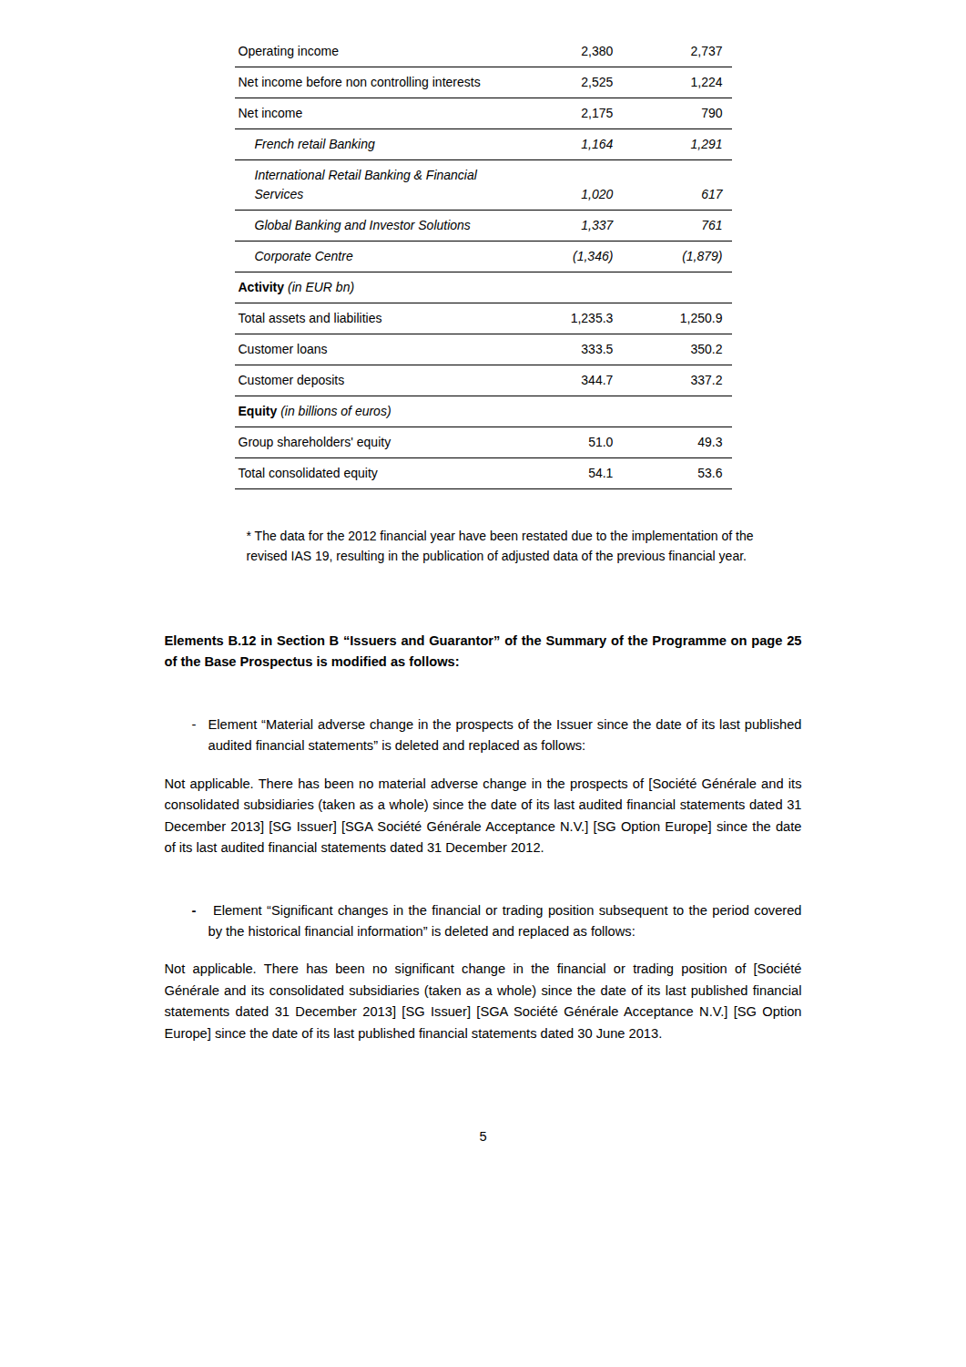| Operating income | 2,380 | 2,737 |
| Net income before non controlling interests | 2,525 | 1,224 |
| Net income | 2,175 | 790 |
| French retail Banking | 1,164 | 1,291 |
| International Retail Banking & Financial Services | 1,020 | 617 |
| Global Banking and Investor Solutions | 1,337 | 761 |
| Corporate Centre | (1,346) | (1,879) |
| Activity (in EUR bn) | | |
| Total assets and liabilities | 1,235.3 | 1,250.9 |
| Customer loans | 333.5 | 350.2 |
| Customer deposits | 344.7 | 337.2 |
| Equity (in billions of euros) | | |
| Group shareholders' equity | 51.0 | 49.3 |
| Total consolidated equity | 54.1 | 53.6 |
* The data for the 2012 financial year have been restated due to the implementation of the revised IAS 19, resulting in the publication of adjusted data of the previous financial year.
Elements B.12 in Section B “Issuers and Guarantor” of the Summary of the Programme on page 25 of the Base Prospectus is modified as follows:
Element “Material adverse change in the prospects of the Issuer since the date of its last published audited financial statements” is deleted and replaced as follows:
Not applicable. There has been no material adverse change in the prospects of [Société Générale and its consolidated subsidiaries (taken as a whole) since the date of its last audited financial statements dated 31 December 2013] [SG Issuer] [SGA Société Générale Acceptance N.V.] [SG Option Europe] since the date of its last audited financial statements dated 31 December 2012.
Element “Significant changes in the financial or trading position subsequent to the period covered by the historical financial information” is deleted and replaced as follows:
Not applicable. There has been no significant change in the financial or trading position of [Société Générale and its consolidated subsidiaries (taken as a whole) since the date of its last published financial statements dated 31 December 2013] [SG Issuer] [SGA Société Générale Acceptance N.V.] [SG Option Europe] since the date of its last published financial statements dated 30 June 2013.
5